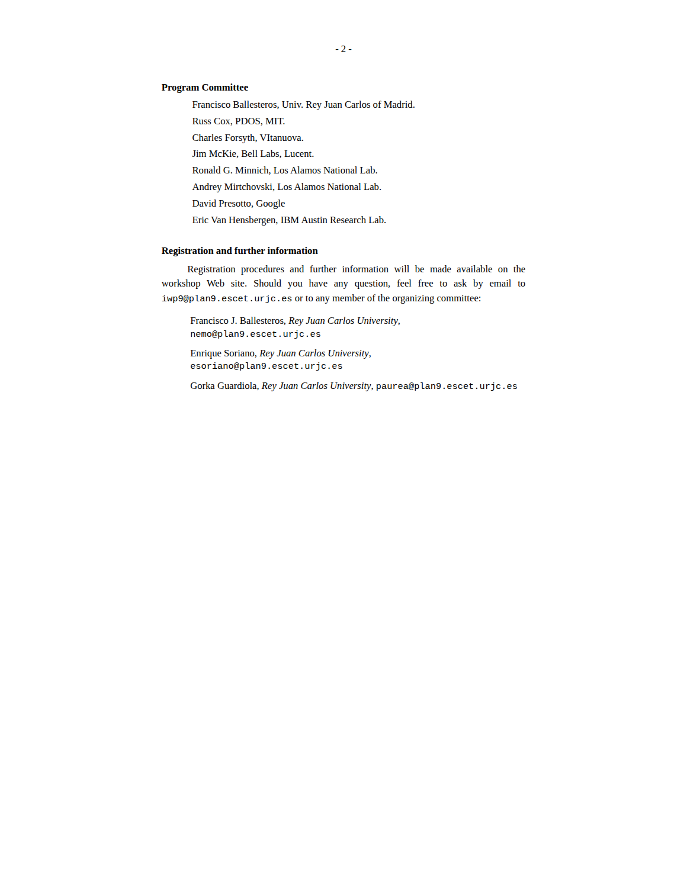- 2 -
Program Committee
Francisco Ballesteros, Univ. Rey Juan Carlos of Madrid.
Russ Cox, PDOS, MIT.
Charles Forsyth, VItanuova.
Jim McKie, Bell Labs, Lucent.
Ronald G. Minnich, Los Alamos National Lab.
Andrey Mirtchovski, Los Alamos National Lab.
David Presotto, Google
Eric Van Hensbergen, IBM Austin Research Lab.
Registration and further information
Registration procedures and further information will be made available on the workshop Web site. Should you have any question, feel free to ask by email to iwp9@plan9.escet.urjc.es or to any member of the organizing committee:
Francisco J. Ballesteros, Rey Juan Carlos University, nemo@plan9.escet.urjc.es
Enrique Soriano, Rey Juan Carlos University, esoriano@plan9.escet.urjc.es
Gorka Guardiola, Rey Juan Carlos University, paurea@plan9.escet.urjc.es